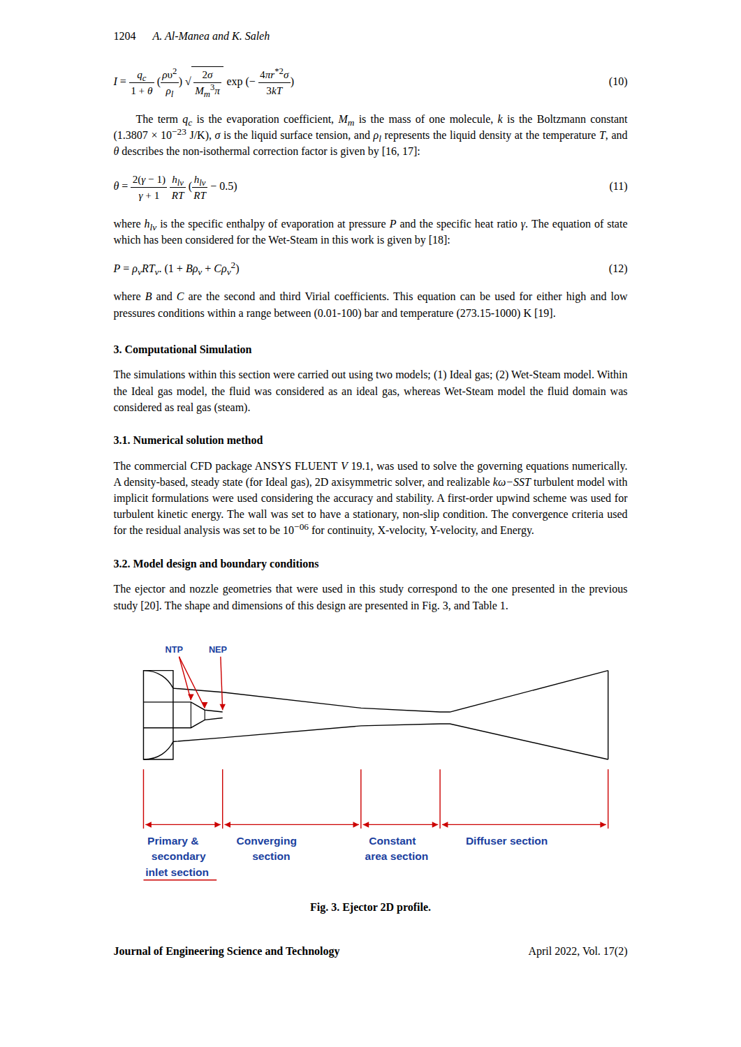1204 A. Al-Manea and K. Saleh
I = qc 1 + θ (ρυ2 ρl) √2σ Mm3π exp (− 4πr*2σ 3kT)
(10)
The term qc is the evaporation coefficient, Mm is the mass of one molecule, k is the Boltzmann constant (1.3807 × 10−23 J/K), σ is the liquid surface tension, and ρl represents the liquid density at the temperature T, and θ describes the non-isothermal correction factor is given by [16, 17]:
θ = 2(γ − 1) γ + 1 hlv RT (hlv RT − 0.5)
(11)
where hlv is the specific enthalpy of evaporation at pressure P and the specific heat ratio γ. The equation of state which has been considered for the Wet-Steam in this work is given by [18]:
P = ρvRTv. (1 + Bρv + Cρv2)
(12)
where B and C are the second and third Virial coefficients. This equation can be used for either high and low pressures conditions within a range between (0.01-100) bar and temperature (273.15-1000) K [19].
3. Computational Simulation
The simulations within this section were carried out using two models; (1) Ideal gas; (2) Wet-Steam model. Within the Ideal gas model, the fluid was considered as an ideal gas, whereas Wet-Steam model the fluid domain was considered as real gas (steam).
3.1. Numerical solution method
The commercial CFD package ANSYS FLUENT V 19.1, was used to solve the governing equations numerically. A density-based, steady state (for Ideal gas), 2D axisymmetric solver, and realizable kω−SST turbulent model with implicit formulations were used considering the accuracy and stability. A first-order upwind scheme was used for turbulent kinetic energy. The wall was set to have a stationary, non-slip condition. The convergence criteria used for the residual analysis was set to be 10−06 for continuity, X-velocity, Y-velocity, and Energy.
3.2. Model design and boundary conditions
The ejector and nozzle geometries that were used in this study correspond to the one presented in the previous study [20]. The shape and dimensions of this design are presented in Fig. 3, and Table 1.
NTP NEP Primary & secondary inlet section Converging section Constant area section Diffuser section
Fig. 3. Ejector 2D profile.
Journal of Engineering Science and Technology
April 2022, Vol. 17(2)